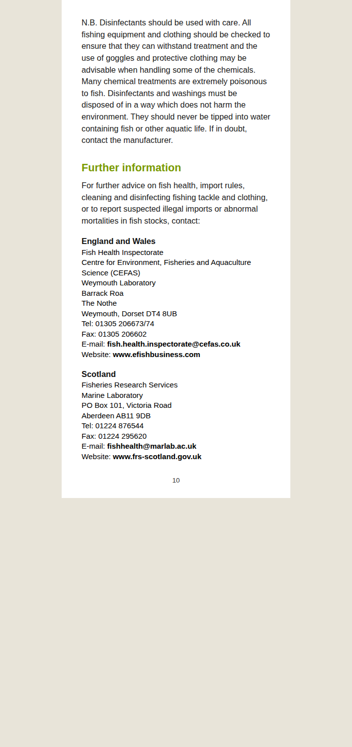N.B. Disinfectants should be used with care. All fishing equipment and clothing should be checked to ensure that they can withstand treatment and the use of goggles and protective clothing may be advisable when handling some of the chemicals. Many chemical treatments are extremely poisonous to fish. Disinfectants and washings must be disposed of in a way which does not harm the environment. They should never be tipped into water containing fish or other aquatic life. If in doubt, contact the manufacturer.
Further information
For further advice on fish health, import rules, cleaning and disinfecting fishing tackle and clothing, or to report suspected illegal imports or abnormal mortalities in fish stocks, contact:
England and Wales
Fish Health Inspectorate
Centre for Environment, Fisheries and Aquaculture Science (CEFAS)
Weymouth Laboratory
Barrack Roa
The Nothe
Weymouth, Dorset DT4 8UB
Tel: 01305 206673/74
Fax: 01305 206602
E-mail: fish.health.inspectorate@cefas.co.uk
Website: www.efishbusiness.com
Scotland
Fisheries Research Services
Marine Laboratory
PO Box 101, Victoria Road
Aberdeen AB11 9DB
Tel: 01224 876544
Fax: 01224 295620
E-mail: fishhealth@marlab.ac.uk
Website: www.frs-scotland.gov.uk
10